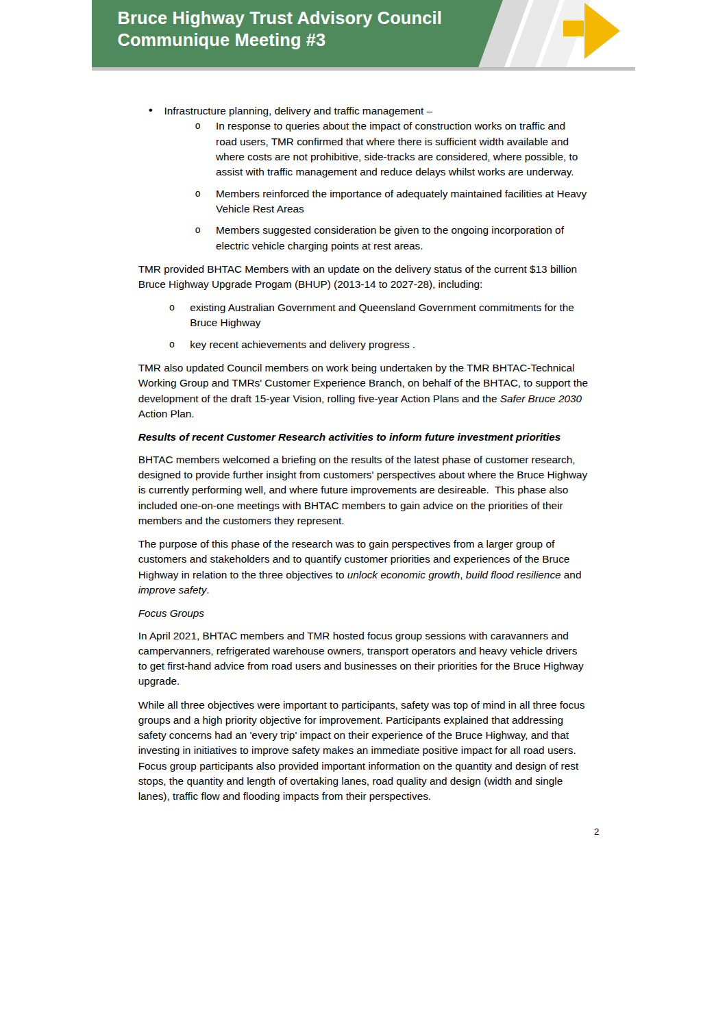Bruce Highway Trust Advisory Council
Communique Meeting #3
Infrastructure planning, delivery and traffic management –
In response to queries about the impact of construction works on traffic and road users, TMR confirmed that where there is sufficient width available and where costs are not prohibitive, side-tracks are considered, where possible, to assist with traffic management and reduce delays whilst works are underway.
Members reinforced the importance of adequately maintained facilities at Heavy Vehicle Rest Areas
Members suggested consideration be given to the ongoing incorporation of electric vehicle charging points at rest areas.
TMR provided BHTAC Members with an update on the delivery status of the current $13 billion Bruce Highway Upgrade Progam (BHUP) (2013-14 to 2027-28), including:
existing Australian Government and Queensland Government commitments for the Bruce Highway
key recent achievements and delivery progress .
TMR also updated Council members on work being undertaken by the TMR BHTAC-Technical Working Group and TMRs' Customer Experience Branch, on behalf of the BHTAC, to support the development of the draft 15-year Vision, rolling five-year Action Plans and the Safer Bruce 2030 Action Plan.
Results of recent Customer Research activities to inform future investment priorities
BHTAC members welcomed a briefing on the results of the latest phase of customer research, designed to provide further insight from customers' perspectives about where the Bruce Highway is currently performing well, and where future improvements are desireable. This phase also included one-on-one meetings with BHTAC members to gain advice on the priorities of their members and the customers they represent.
The purpose of this phase of the research was to gain perspectives from a larger group of customers and stakeholders and to quantify customer priorities and experiences of the Bruce Highway in relation to the three objectives to unlock economic growth, build flood resilience and improve safety.
Focus Groups
In April 2021, BHTAC members and TMR hosted focus group sessions with caravanners and campervanners, refrigerated warehouse owners, transport operators and heavy vehicle drivers to get first-hand advice from road users and businesses on their priorities for the Bruce Highway upgrade.
While all three objectives were important to participants, safety was top of mind in all three focus groups and a high priority objective for improvement. Participants explained that addressing safety concerns had an 'every trip' impact on their experience of the Bruce Highway, and that investing in initiatives to improve safety makes an immediate positive impact for all road users. Focus group participants also provided important information on the quantity and design of rest stops, the quantity and length of overtaking lanes, road quality and design (width and single lanes), traffic flow and flooding impacts from their perspectives.
2